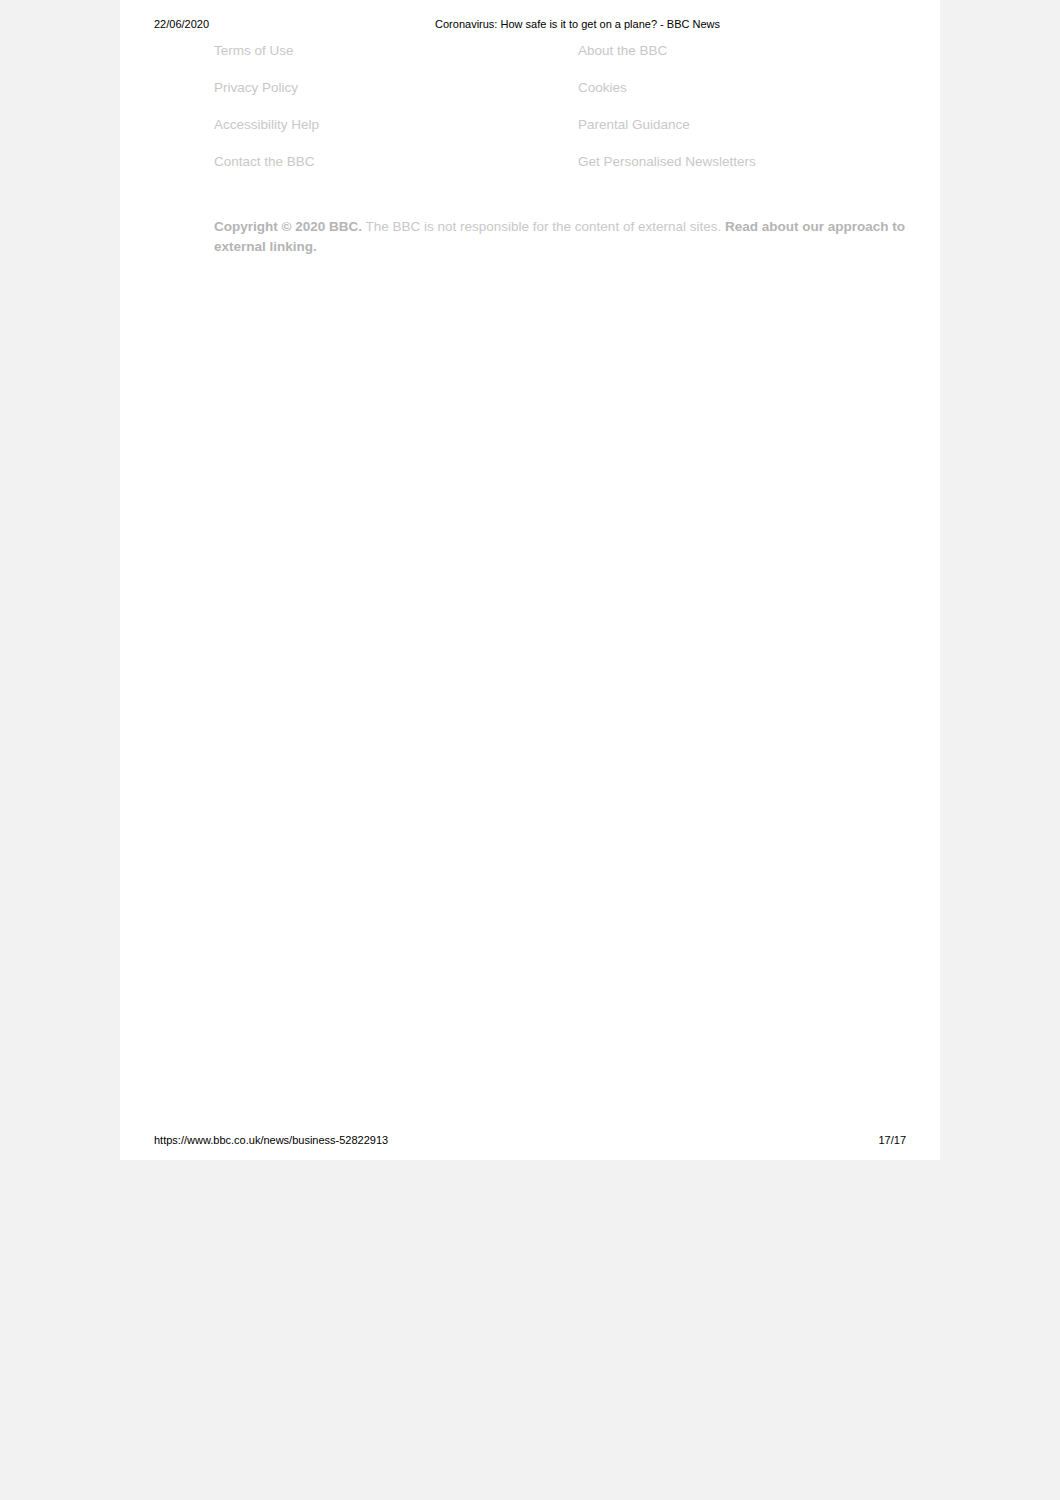22/06/2020
Coronavirus: How safe is it to get on a plane? - BBC News
Terms of Use
About the BBC
Privacy Policy
Cookies
Accessibility Help
Parental Guidance
Contact the BBC
Get Personalised Newsletters
Copyright © 2020 BBC. The BBC is not responsible for the content of external sites. Read about our approach to external linking.
https://www.bbc.co.uk/news/business-52822913
17/17